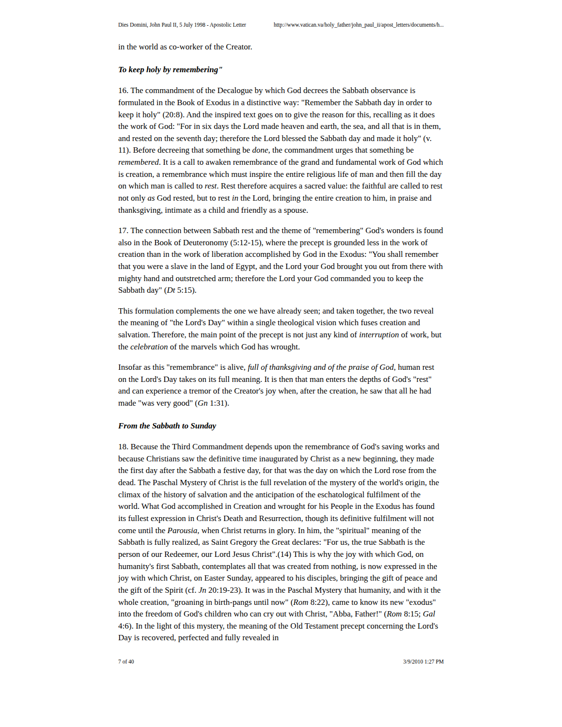Dies Domini, John Paul II, 5 July 1998 - Apostolic Letter
http://www.vatican.va/holy_father/john_paul_ii/apost_letters/documents/h...
in the world as co-worker of the Creator.
To keep holy by remembering"
16. The commandment of the Decalogue by which God decrees the Sabbath observance is formulated in the Book of Exodus in a distinctive way: "Remember the Sabbath day in order to keep it holy" (20:8). And the inspired text goes on to give the reason for this, recalling as it does the work of God: "For in six days the Lord made heaven and earth, the sea, and all that is in them, and rested on the seventh day; therefore the Lord blessed the Sabbath day and made it holy" (v. 11). Before decreeing that something be done, the commandment urges that something be remembered. It is a call to awaken remembrance of the grand and fundamental work of God which is creation, a remembrance which must inspire the entire religious life of man and then fill the day on which man is called to rest. Rest therefore acquires a sacred value: the faithful are called to rest not only as God rested, but to rest in the Lord, bringing the entire creation to him, in praise and thanksgiving, intimate as a child and friendly as a spouse.
17. The connection between Sabbath rest and the theme of "remembering" God's wonders is found also in the Book of Deuteronomy (5:12-15), where the precept is grounded less in the work of creation than in the work of liberation accomplished by God in the Exodus: "You shall remember that you were a slave in the land of Egypt, and the Lord your God brought you out from there with mighty hand and outstretched arm; therefore the Lord your God commanded you to keep the Sabbath day" (Dt 5:15).
This formulation complements the one we have already seen; and taken together, the two reveal the meaning of "the Lord's Day" within a single theological vision which fuses creation and salvation. Therefore, the main point of the precept is not just any kind of interruption of work, but the celebration of the marvels which God has wrought.
Insofar as this "remembrance" is alive, full of thanksgiving and of the praise of God, human rest on the Lord's Day takes on its full meaning. It is then that man enters the depths of God's "rest" and can experience a tremor of the Creator's joy when, after the creation, he saw that all he had made "was very good" (Gn 1:31).
From the Sabbath to Sunday
18. Because the Third Commandment depends upon the remembrance of God's saving works and because Christians saw the definitive time inaugurated by Christ as a new beginning, they made the first day after the Sabbath a festive day, for that was the day on which the Lord rose from the dead. The Paschal Mystery of Christ is the full revelation of the mystery of the world's origin, the climax of the history of salvation and the anticipation of the eschatological fulfilment of the world. What God accomplished in Creation and wrought for his People in the Exodus has found its fullest expression in Christ's Death and Resurrection, though its definitive fulfilment will not come until the Parousia, when Christ returns in glory. In him, the "spiritual" meaning of the Sabbath is fully realized, as Saint Gregory the Great declares: "For us, the true Sabbath is the person of our Redeemer, our Lord Jesus Christ".(14) This is why the joy with which God, on humanity's first Sabbath, contemplates all that was created from nothing, is now expressed in the joy with which Christ, on Easter Sunday, appeared to his disciples, bringing the gift of peace and the gift of the Spirit (cf. Jn 20:19-23). It was in the Paschal Mystery that humanity, and with it the whole creation, "groaning in birth-pangs until now" (Rom 8:22), came to know its new "exodus" into the freedom of God's children who can cry out with Christ, "Abba, Father!" (Rom 8:15; Gal 4:6). In the light of this mystery, the meaning of the Old Testament precept concerning the Lord's Day is recovered, perfected and fully revealed in
7 of 40
3/9/2010 1:27 PM